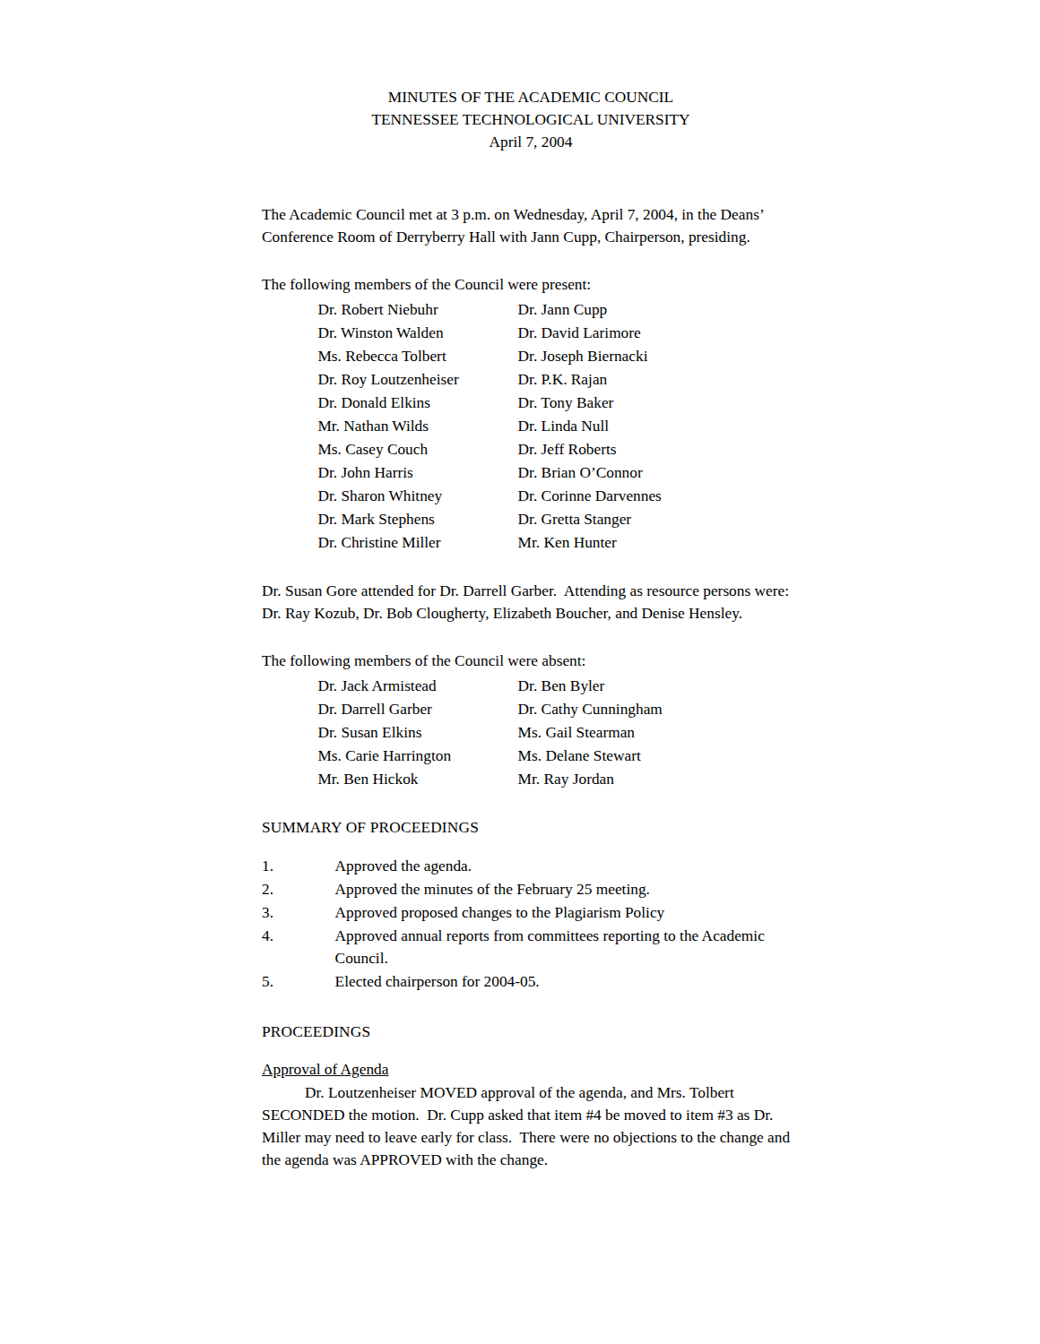MINUTES OF THE ACADEMIC COUNCIL
TENNESSEE TECHNOLOGICAL UNIVERSITY
April 7, 2004
The Academic Council met at 3 p.m. on Wednesday, April 7, 2004, in the Deans’ Conference Room of Derryberry Hall with Jann Cupp, Chairperson, presiding.
The following members of the Council were present:
| Dr. Robert Niebuhr | Dr. Jann Cupp |
| Dr. Winston Walden | Dr. David Larimore |
| Ms. Rebecca Tolbert | Dr. Joseph Biernacki |
| Dr. Roy Loutzenheiser | Dr. P.K. Rajan |
| Dr. Donald Elkins | Dr. Tony Baker |
| Mr. Nathan Wilds | Dr. Linda Null |
| Ms. Casey Couch | Dr. Jeff Roberts |
| Dr. John Harris | Dr. Brian O’Connor |
| Dr. Sharon Whitney | Dr. Corinne Darvennes |
| Dr. Mark Stephens | Dr. Gretta Stanger |
| Dr. Christine Miller | Mr. Ken Hunter |
Dr. Susan Gore attended for Dr. Darrell Garber. Attending as resource persons were: Dr. Ray Kozub, Dr. Bob Clougherty, Elizabeth Boucher, and Denise Hensley.
The following members of the Council were absent:
| Dr. Jack Armistead | Dr. Ben Byler |
| Dr. Darrell Garber | Dr. Cathy Cunningham |
| Dr. Susan Elkins | Ms. Gail Stearman |
| Ms. Carie Harrington | Ms. Delane Stewart |
| Mr. Ben Hickok | Mr. Ray Jordan |
SUMMARY OF PROCEEDINGS
1. Approved the agenda.
2. Approved the minutes of the February 25 meeting.
3. Approved proposed changes to the Plagiarism Policy
4. Approved annual reports from committees reporting to the Academic Council.
5. Elected chairperson for 2004-05.
PROCEEDINGS
Approval of Agenda
Dr. Loutzenheiser MOVED approval of the agenda, and Mrs. Tolbert
SECONDED the motion. Dr. Cupp asked that item #4 be moved to item #3 as Dr. Miller may need to leave early for class. There were no objections to the change and the agenda was APPROVED with the change.